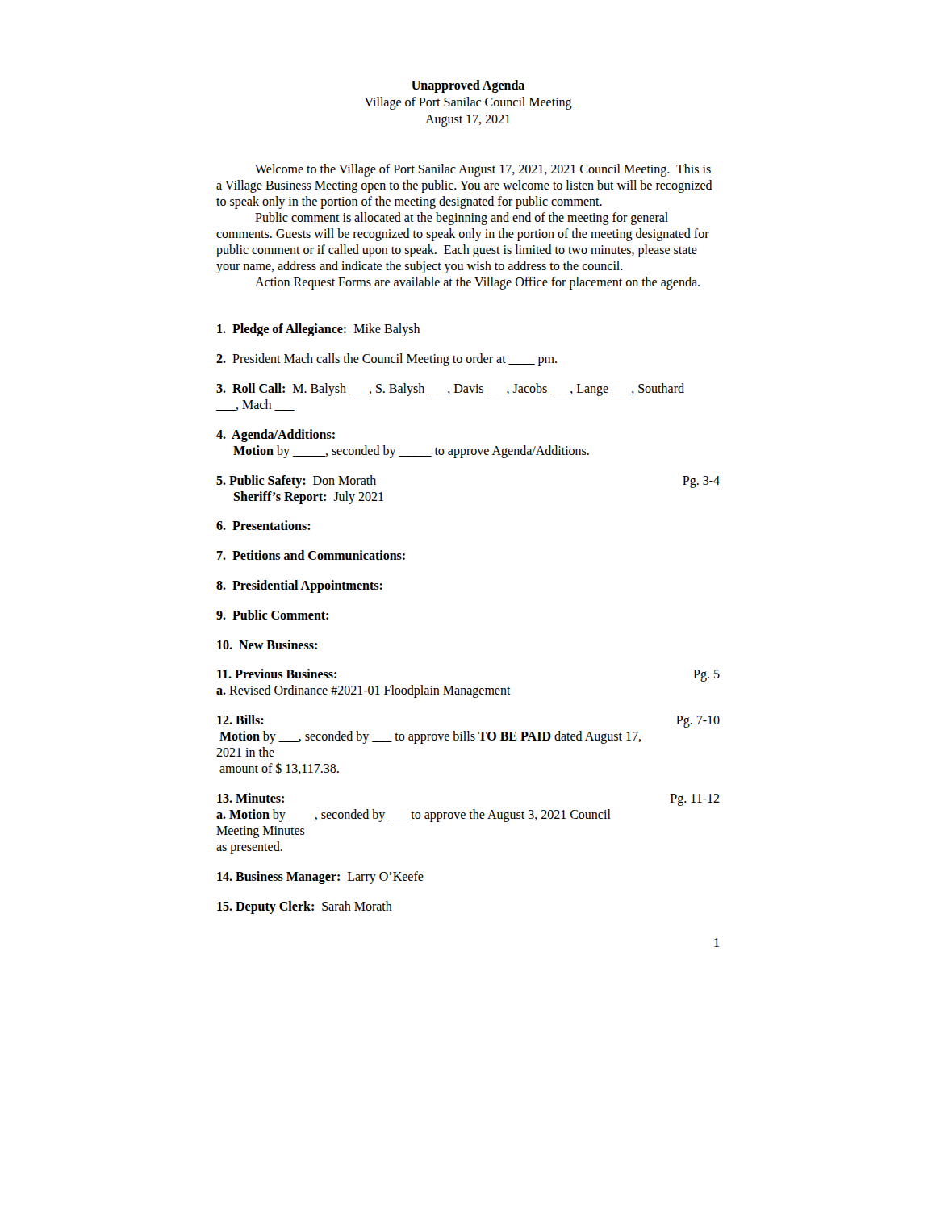Unapproved Agenda Village of Port Sanilac Council Meeting August 17, 2021
Welcome to the Village of Port Sanilac August 17, 2021, 2021 Council Meeting. This is a Village Business Meeting open to the public. You are welcome to listen but will be recognized to speak only in the portion of the meeting designated for public comment.
Public comment is allocated at the beginning and end of the meeting for general comments. Guests will be recognized to speak only in the portion of the meeting designated for public comment or if called upon to speak. Each guest is limited to two minutes, please state your name, address and indicate the subject you wish to address to the council.
Action Request Forms are available at the Village Office for placement on the agenda.
1. Pledge of Allegiance: Mike Balysh
2. President Mach calls the Council Meeting to order at ____ pm.
3. Roll Call: M. Balysh ___, S. Balysh ___, Davis ___, Jacobs ___, Lange ___, Southard ___, Mach ___
4. Agenda/Additions:
Motion by _____, seconded by _____ to approve Agenda/Additions.
5. Public Safety: Don Morath
Sheriff’s Report: July 2021
Pg. 3-4
6. Presentations:
7. Petitions and Communications:
8. Presidential Appointments:
9. Public Comment:
10. New Business:
11. Previous Business:
a. Revised Ordinance #2021-01 Floodplain Management
Pg. 5
12. Bills:
Motion by ___, seconded by ___ to approve bills TO BE PAID dated August 17, 2021 in the
amount of $ 13,117.38.
Pg. 7-10
13. Minutes:
a. Motion by ____, seconded by ___ to approve the August 3, 2021 Council Meeting Minutes
as presented.
Pg. 11-12
14. Business Manager: Larry O’Keefe
15. Deputy Clerk: Sarah Morath
1